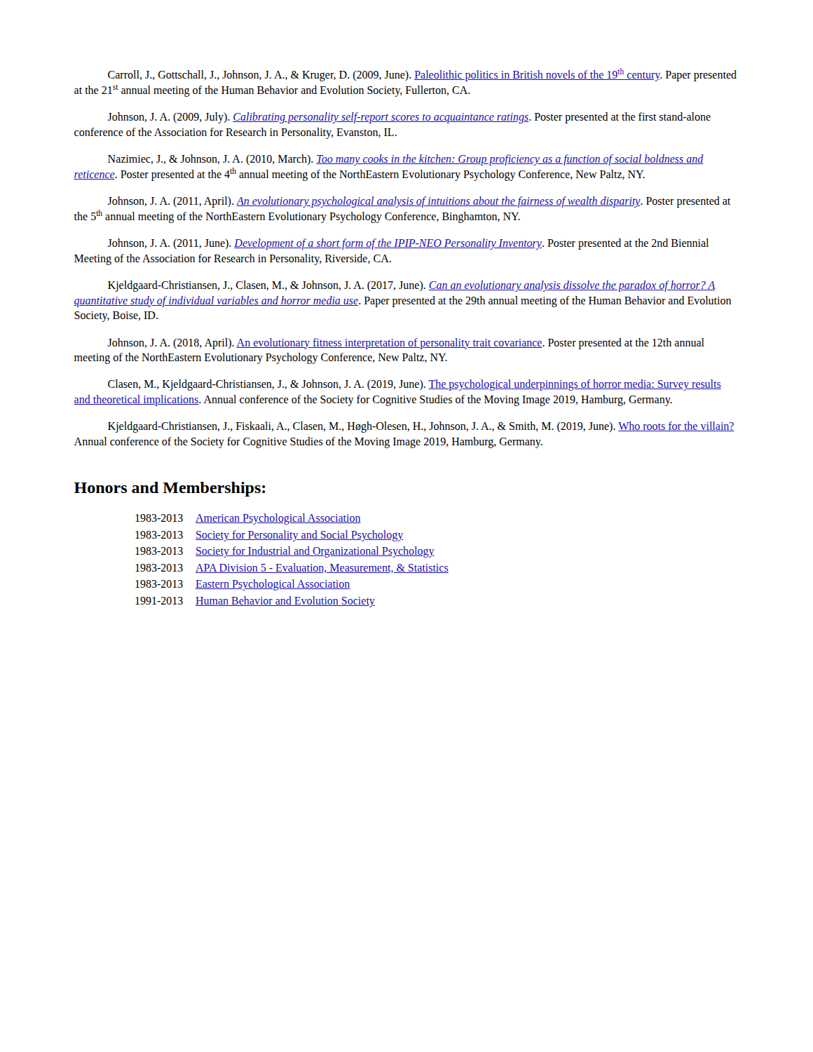Carroll, J., Gottschall, J., Johnson, J. A., & Kruger, D. (2009, June). Paleolithic politics in British novels of the 19th century. Paper presented at the 21st annual meeting of the Human Behavior and Evolution Society, Fullerton, CA.
Johnson, J. A. (2009, July). Calibrating personality self-report scores to acquaintance ratings. Poster presented at the first stand-alone conference of the Association for Research in Personality, Evanston, IL.
Nazimiec, J., & Johnson, J. A. (2010, March). Too many cooks in the kitchen: Group proficiency as a function of social boldness and reticence. Poster presented at the 4th annual meeting of the NorthEastern Evolutionary Psychology Conference, New Paltz, NY.
Johnson, J. A. (2011, April). An evolutionary psychological analysis of intuitions about the fairness of wealth disparity. Poster presented at the 5th annual meeting of the NorthEastern Evolutionary Psychology Conference, Binghamton, NY.
Johnson, J. A. (2011, June). Development of a short form of the IPIP-NEO Personality Inventory. Poster presented at the 2nd Biennial Meeting of the Association for Research in Personality, Riverside, CA.
Kjeldgaard-Christiansen, J., Clasen, M., & Johnson, J. A. (2017, June). Can an evolutionary analysis dissolve the paradox of horror? A quantitative study of individual variables and horror media use. Paper presented at the 29th annual meeting of the Human Behavior and Evolution Society, Boise, ID.
Johnson, J. A. (2018, April). An evolutionary fitness interpretation of personality trait covariance. Poster presented at the 12th annual meeting of the NorthEastern Evolutionary Psychology Conference, New Paltz, NY.
Clasen, M., Kjeldgaard-Christiansen, J., & Johnson, J. A. (2019, June). The psychological underpinnings of horror media: Survey results and theoretical implications. Annual conference of the Society for Cognitive Studies of the Moving Image 2019, Hamburg, Germany.
Kjeldgaard-Christiansen, J., Fiskaali, A., Clasen, M., Høgh-Olesen, H., Johnson, J. A., & Smith, M. (2019, June). Who roots for the villain? Annual conference of the Society for Cognitive Studies of the Moving Image 2019, Hamburg, Germany.
Honors and Memberships:
| 1983-2013 | American Psychological Association |
| 1983-2013 | Society for Personality and Social Psychology |
| 1983-2013 | Society for Industrial and Organizational Psychology |
| 1983-2013 | APA Division 5 - Evaluation, Measurement, & Statistics |
| 1983-2013 | Eastern Psychological Association |
| 1991-2013 | Human Behavior and Evolution Society |